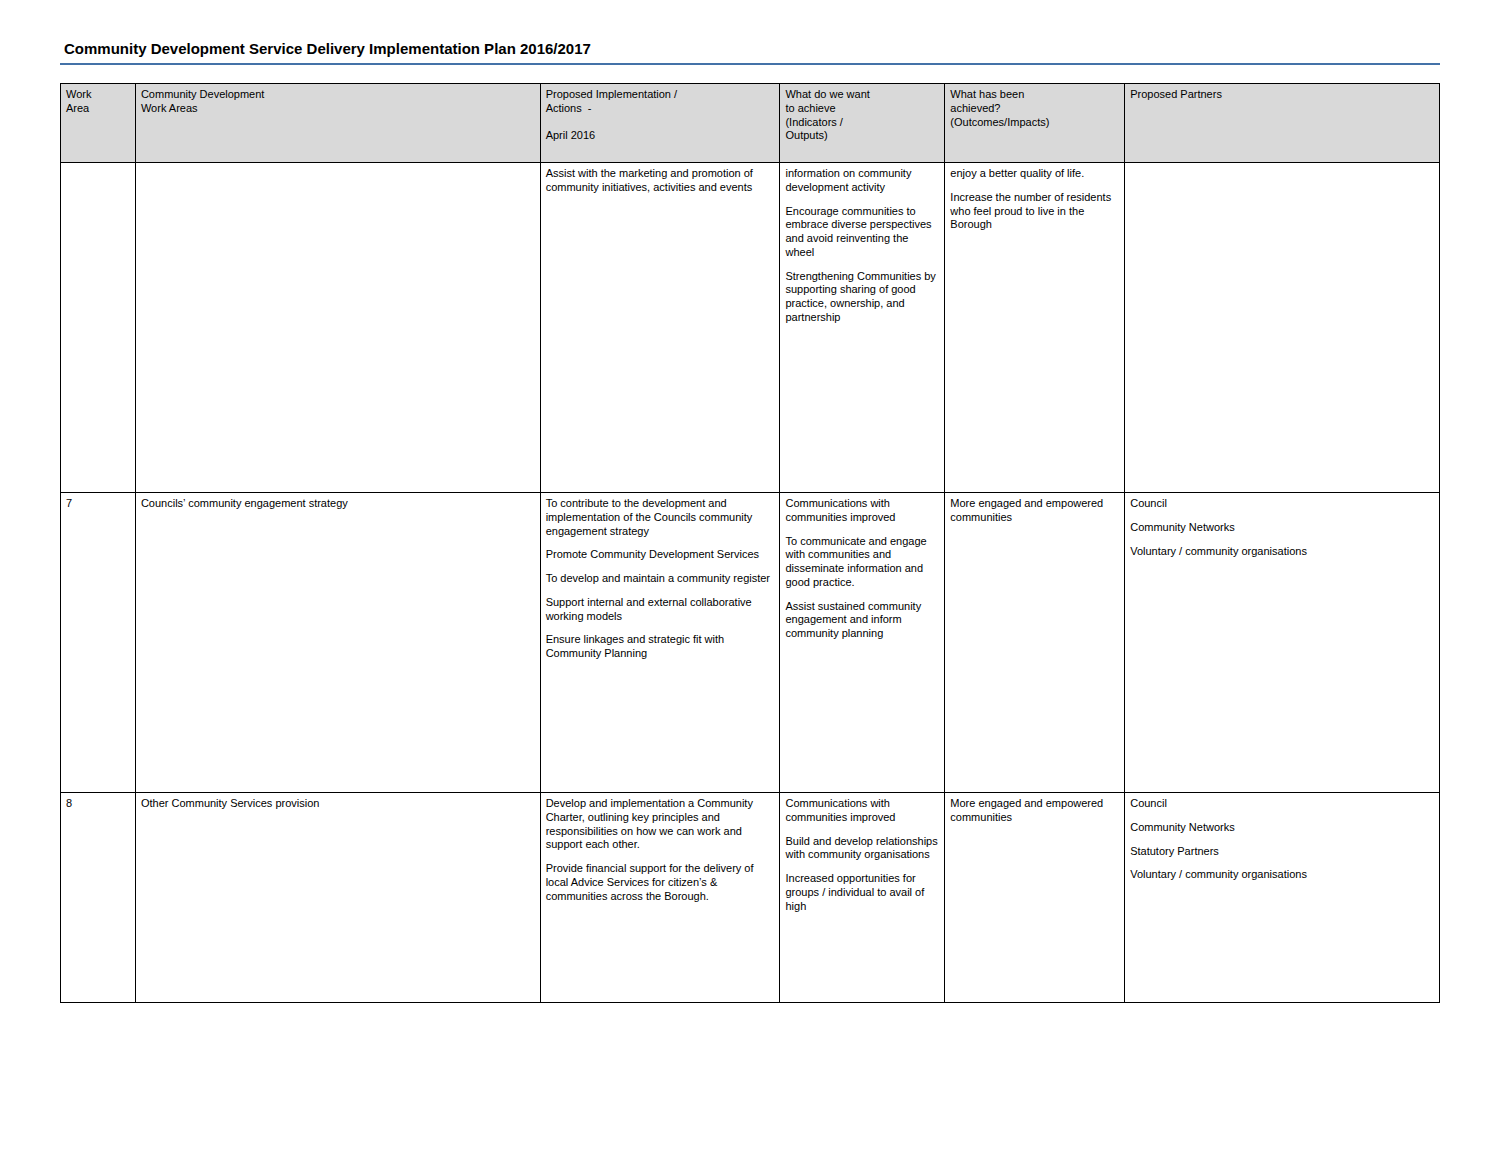Community Development Service Delivery Implementation Plan 2016/2017
| Work Area | Community Development Work Areas | Proposed Implementation / Actions - April 2016 | What do we want to achieve (Indicators / Outputs) | What has been achieved? (Outcomes/Impacts) | Proposed Partners |
| --- | --- | --- | --- | --- | --- |
| | | Assist with the marketing and promotion of community initiatives, activities and events | information on community development activity Encourage communities to embrace diverse perspectives and avoid reinventing the wheel Strengthening Communities by supporting sharing of good practice, ownership, and partnership | enjoy a better quality of life. Increase the number of residents who feel proud to live in the Borough | |
| 7 | Councils’ community engagement strategy | To contribute to the development and implementation of the Councils community engagement strategy Promote Community Development Services To develop and maintain a community register Support internal and external collaborative working models Ensure linkages and strategic fit with Community Planning | Communications with communities improved To communicate and engage with communities and disseminate information and good practice. Assist sustained community engagement and inform community planning | More engaged and empowered communities | Council Community Networks Voluntary / community organisations |
| 8 | Other Community Services provision | Develop and implementation a Community Charter, outlining key principles and responsibilities on how we can work and support each other. Provide financial support for the delivery of local Advice Services for citizen’s & communities across the Borough. | Communications with communities improved Build and develop relationships with community organisations Increased opportunities for groups / individual to avail of high | More engaged and empowered communities | Council Community Networks Statutory Partners Voluntary / community organisations |